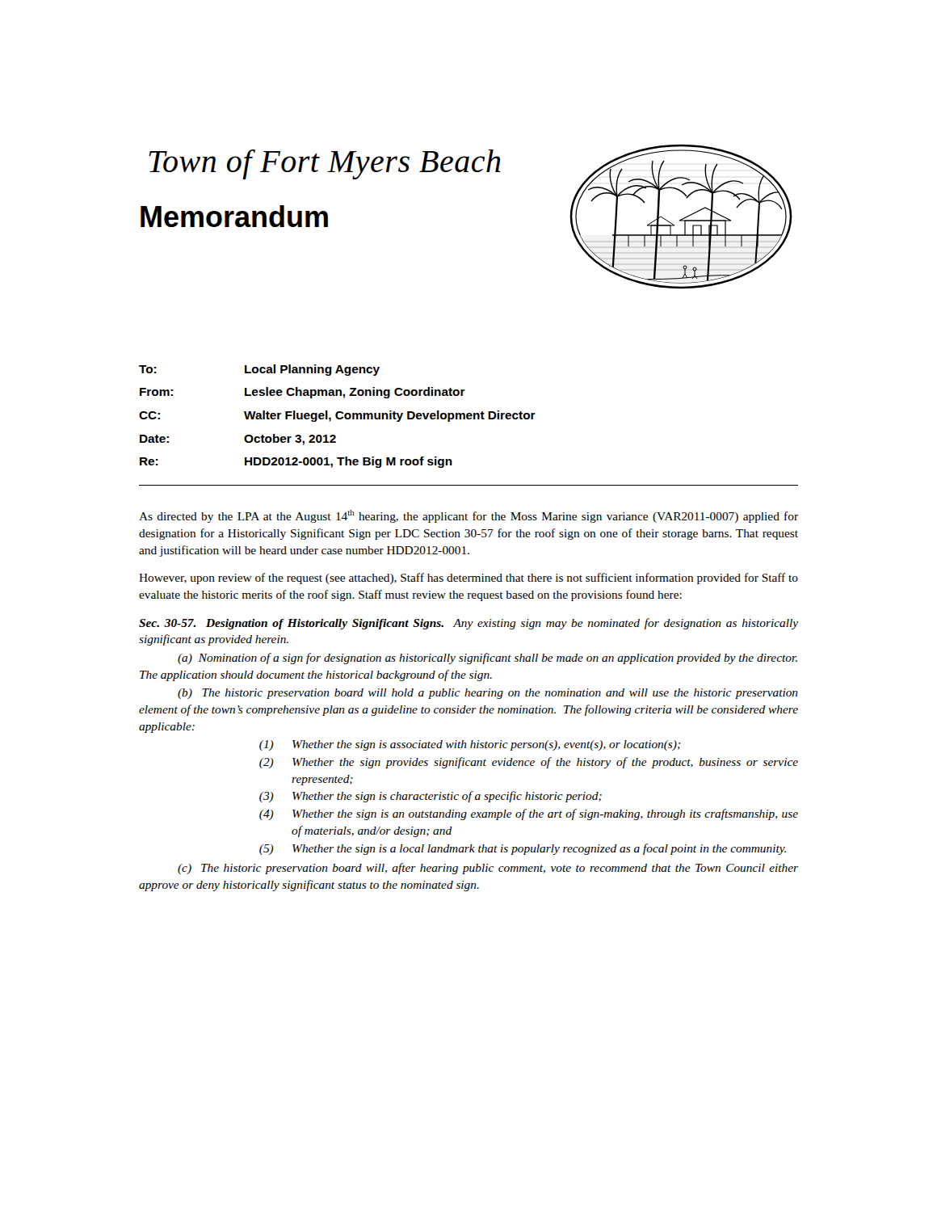Town of Fort Myers Beach
Memorandum
| To: | Local Planning Agency |
| From: | Leslee Chapman, Zoning Coordinator |
| CC: | Walter Fluegel, Community Development Director |
| Date: | October 3, 2012 |
| Re: | HDD2012-0001, The Big M roof sign |
As directed by the LPA at the August 14th hearing, the applicant for the Moss Marine sign variance (VAR2011-0007) applied for designation for a Historically Significant Sign per LDC Section 30-57 for the roof sign on one of their storage barns. That request and justification will be heard under case number HDD2012-0001.
However, upon review of the request (see attached), Staff has determined that there is not sufficient information provided for Staff to evaluate the historic merits of the roof sign. Staff must review the request based on the provisions found here:
Sec. 30-57. Designation of Historically Significant Signs. Any existing sign may be nominated for designation as historically significant as provided herein.
(a) Nomination of a sign for designation as historically significant shall be made on an application provided by the director. The application should document the historical background of the sign.
(b) The historic preservation board will hold a public hearing on the nomination and will use the historic preservation element of the town’s comprehensive plan as a guideline to consider the nomination. The following criteria will be considered where applicable:
(1) Whether the sign is associated with historic person(s), event(s), or location(s);
(2) Whether the sign provides significant evidence of the history of the product, business or service represented;
(3) Whether the sign is characteristic of a specific historic period;
(4) Whether the sign is an outstanding example of the art of sign-making, through its craftsmanship, use of materials, and/or design; and
(5) Whether the sign is a local landmark that is popularly recognized as a focal point in the community.
(c) The historic preservation board will, after hearing public comment, vote to recommend that the Town Council either approve or deny historically significant status to the nominated sign.